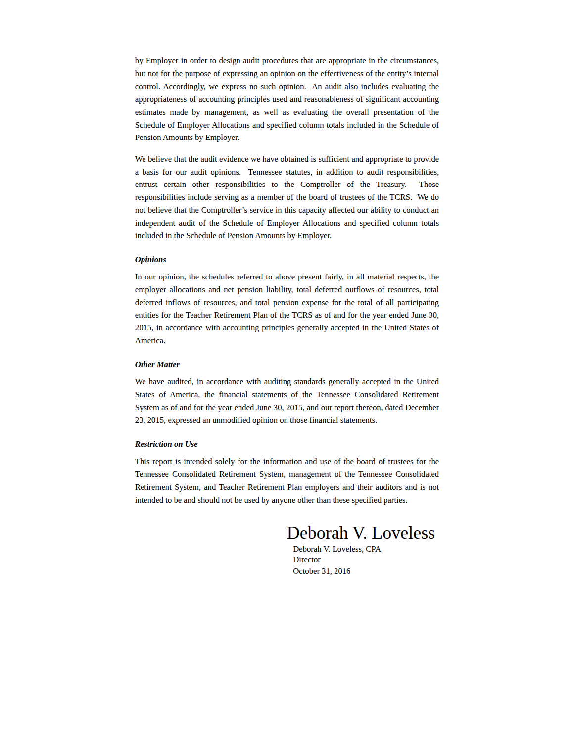by Employer in order to design audit procedures that are appropriate in the circumstances, but not for the purpose of expressing an opinion on the effectiveness of the entity’s internal control. Accordingly, we express no such opinion. An audit also includes evaluating the appropriateness of accounting principles used and reasonableness of significant accounting estimates made by management, as well as evaluating the overall presentation of the Schedule of Employer Allocations and specified column totals included in the Schedule of Pension Amounts by Employer.
We believe that the audit evidence we have obtained is sufficient and appropriate to provide a basis for our audit opinions. Tennessee statutes, in addition to audit responsibilities, entrust certain other responsibilities to the Comptroller of the Treasury. Those responsibilities include serving as a member of the board of trustees of the TCRS. We do not believe that the Comptroller’s service in this capacity affected our ability to conduct an independent audit of the Schedule of Employer Allocations and specified column totals included in the Schedule of Pension Amounts by Employer.
Opinions
In our opinion, the schedules referred to above present fairly, in all material respects, the employer allocations and net pension liability, total deferred outflows of resources, total deferred inflows of resources, and total pension expense for the total of all participating entities for the Teacher Retirement Plan of the TCRS as of and for the year ended June 30, 2015, in accordance with accounting principles generally accepted in the United States of America.
Other Matter
We have audited, in accordance with auditing standards generally accepted in the United States of America, the financial statements of the Tennessee Consolidated Retirement System as of and for the year ended June 30, 2015, and our report thereon, dated December 23, 2015, expressed an unmodified opinion on those financial statements.
Restriction on Use
This report is intended solely for the information and use of the board of trustees for the Tennessee Consolidated Retirement System, management of the Tennessee Consolidated Retirement System, and Teacher Retirement Plan employers and their auditors and is not intended to be and should not be used by anyone other than these specified parties.
Deborah V. Loveless
Deborah V. Loveless, CPA
Director
October 31, 2016